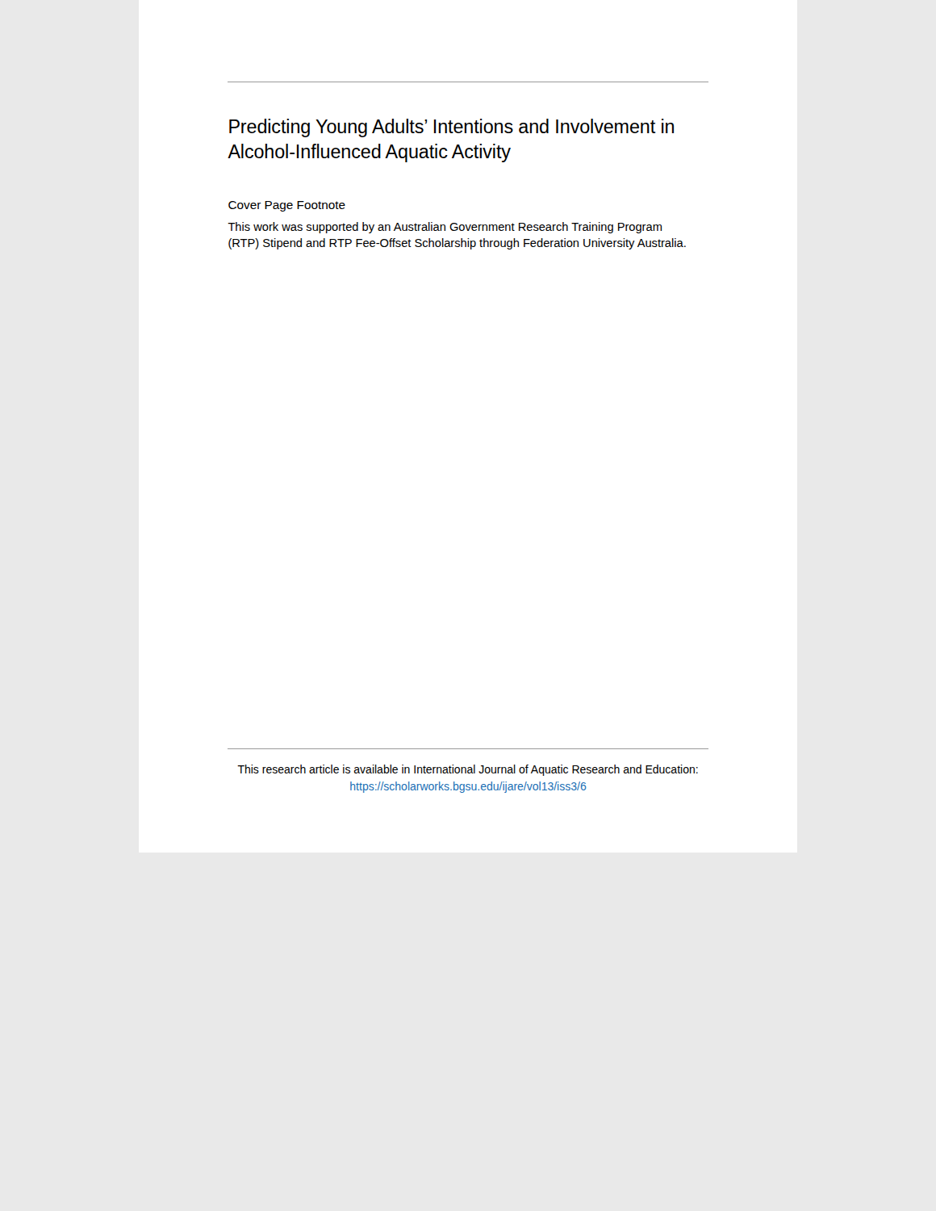Predicting Young Adults’ Intentions and Involvement in Alcohol-Influenced Aquatic Activity
Cover Page Footnote
This work was supported by an Australian Government Research Training Program (RTP) Stipend and RTP Fee-Offset Scholarship through Federation University Australia.
This research article is available in International Journal of Aquatic Research and Education:
https://scholarworks.bgsu.edu/ijare/vol13/iss3/6